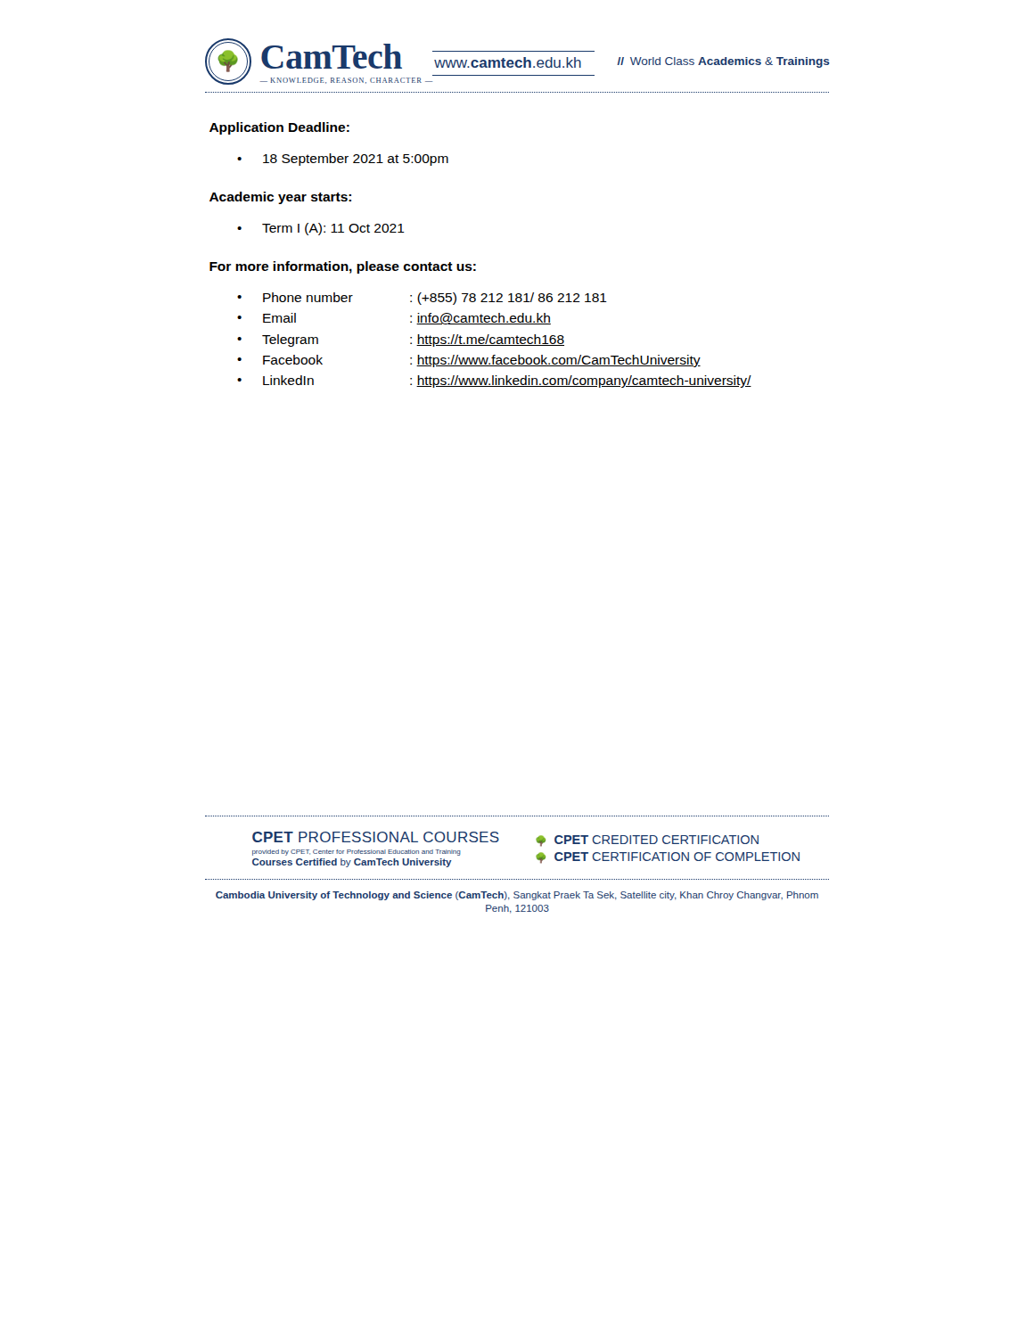🌳
CamTech
— KNOWLEDGE, REASON, CHARACTER —
www.camtech.edu.kh
// World Class Academics & Trainings
Application Deadline:
18 September 2021 at 5:00pm
Academic year starts:
Term I (A): 11 Oct 2021
For more information, please contact us:
Phone number: (+855) 78 212 181/ 86 212 181
Email: info@camtech.edu.kh
Telegram: https://t.me/camtech168
Facebook: https://www.facebook.com/CamTechUniversity
LinkedIn: https://www.linkedin.com/company/camtech-university/
CPET PROFESSIONAL COURSES
provided by CPET, Center for Professional Education and Training
Courses Certified by CamTech University
🌳 CPET CREDITED CERTIFICATION
🌳 CPET CERTIFICATION OF COMPLETION
Cambodia University of Technology and Science (CamTech), Sangkat Praek Ta Sek, Satellite city, Khan Chroy Changvar, Phnom Penh, 121003